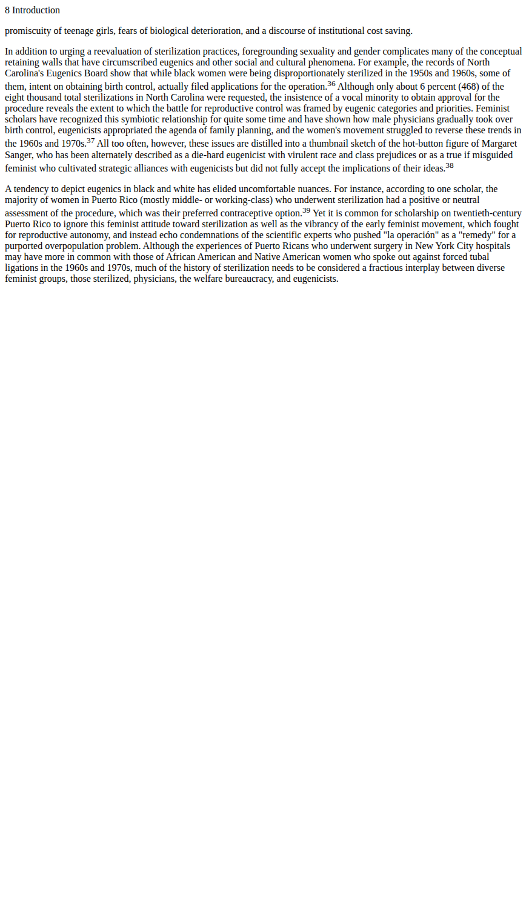8 Introduction
promiscuity of teenage girls, fears of biological deterioration, and a discourse of institutional cost saving.
In addition to urging a reevaluation of sterilization practices, foregrounding sexuality and gender complicates many of the conceptual retaining walls that have circumscribed eugenics and other social and cultural phenomena. For example, the records of North Carolina's Eugenics Board show that while black women were being disproportionately sterilized in the 1950s and 1960s, some of them, intent on obtaining birth control, actually filed applications for the operation.36 Although only about 6 percent (468) of the eight thousand total sterilizations in North Carolina were requested, the insistence of a vocal minority to obtain approval for the procedure reveals the extent to which the battle for reproductive control was framed by eugenic categories and priorities. Feminist scholars have recognized this symbiotic relationship for quite some time and have shown how male physicians gradually took over birth control, eugenicists appropriated the agenda of family planning, and the women's movement struggled to reverse these trends in the 1960s and 1970s.37 All too often, however, these issues are distilled into a thumbnail sketch of the hot-button figure of Margaret Sanger, who has been alternately described as a die-hard eugenicist with virulent race and class prejudices or as a true if misguided feminist who cultivated strategic alliances with eugenicists but did not fully accept the implications of their ideas.38
A tendency to depict eugenics in black and white has elided uncomfortable nuances. For instance, according to one scholar, the majority of women in Puerto Rico (mostly middle- or working-class) who underwent sterilization had a positive or neutral assessment of the procedure, which was their preferred contraceptive option.39 Yet it is common for scholarship on twentieth-century Puerto Rico to ignore this feminist attitude toward sterilization as well as the vibrancy of the early feminist movement, which fought for reproductive autonomy, and instead echo condemnations of the scientific experts who pushed "la operación" as a "remedy" for a purported overpopulation problem. Although the experiences of Puerto Ricans who underwent surgery in New York City hospitals may have more in common with those of African American and Native American women who spoke out against forced tubal ligations in the 1960s and 1970s, much of the history of sterilization needs to be considered a fractious interplay between diverse feminist groups, those sterilized, physicians, the welfare bureaucracy, and eugenicists.